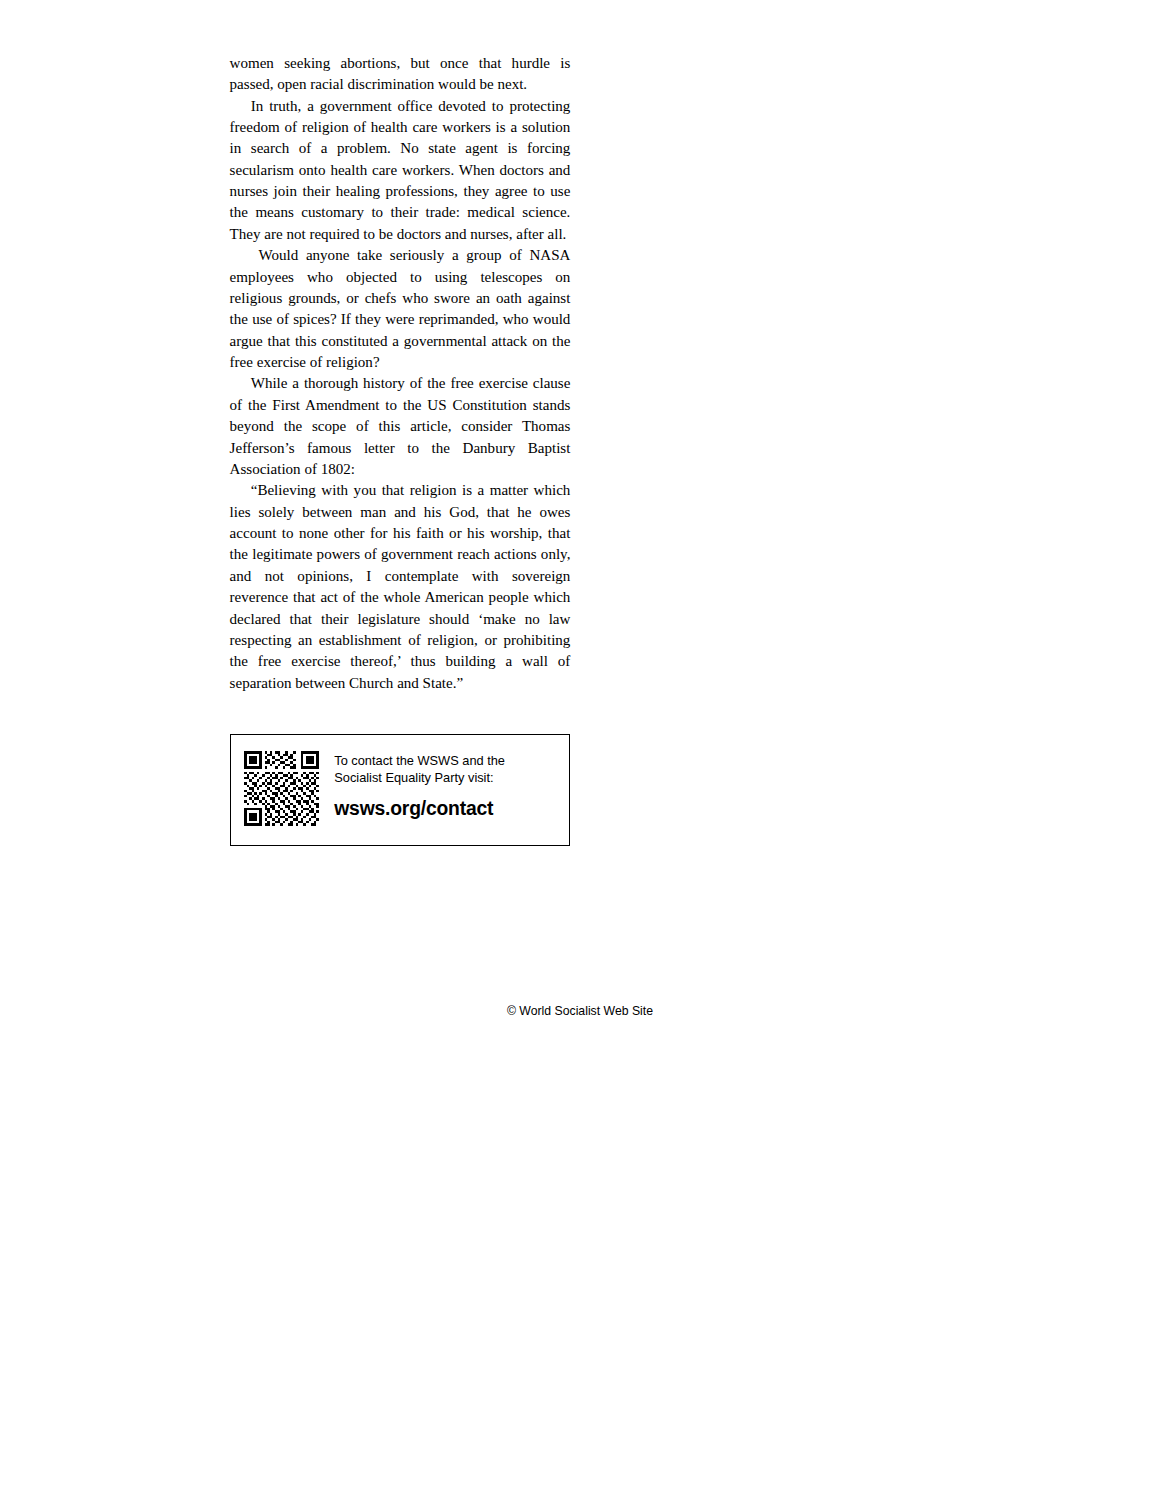women seeking abortions, but once that hurdle is passed, open racial discrimination would be next.
In truth, a government office devoted to protecting freedom of religion of health care workers is a solution in search of a problem. No state agent is forcing secularism onto health care workers. When doctors and nurses join their healing professions, they agree to use the means customary to their trade: medical science. They are not required to be doctors and nurses, after all.
Would anyone take seriously a group of NASA employees who objected to using telescopes on religious grounds, or chefs who swore an oath against the use of spices? If they were reprimanded, who would argue that this constituted a governmental attack on the free exercise of religion?
While a thorough history of the free exercise clause of the First Amendment to the US Constitution stands beyond the scope of this article, consider Thomas Jefferson’s famous letter to the Danbury Baptist Association of 1802:
“Believing with you that religion is a matter which lies solely between man and his God, that he owes account to none other for his faith or his worship, that the legitimate powers of government reach actions only, and not opinions, I contemplate with sovereign reverence that act of the whole American people which declared that their legislature should ‘make no law respecting an establishment of religion, or prohibiting the free exercise thereof,’ thus building a wall of separation between Church and State.”
To contact the WSWS and the
Socialist Equality Party visit:
wsws.org/contact
© World Socialist Web Site